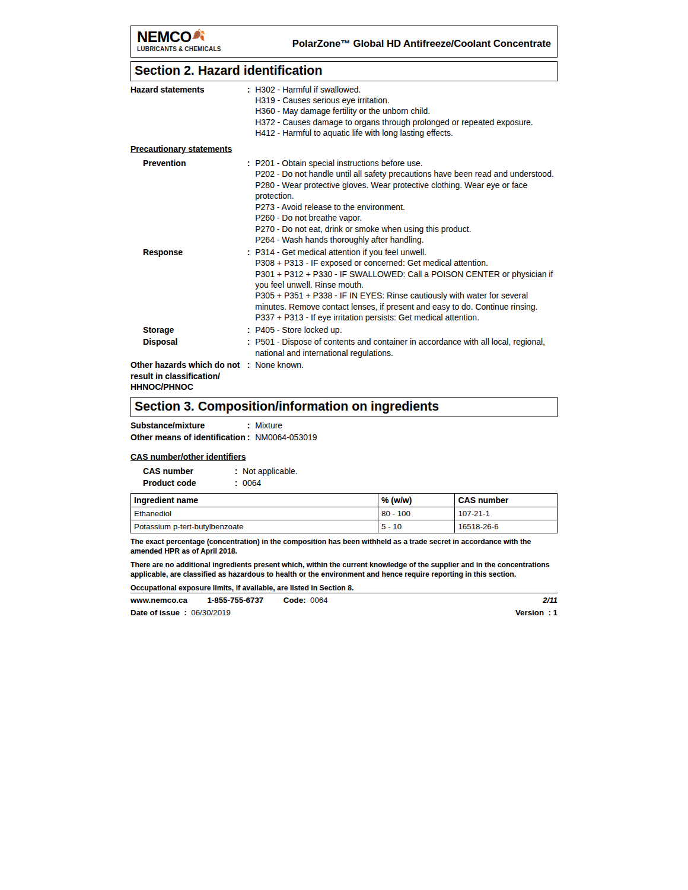NEMCO🍂
LUBRICANTS & CHEMICALS
PolarZone™ Global HD Antifreeze/Coolant Concentrate
Section 2. Hazard identification
| Hazard statements | : | H302 - Harmful if swallowed. H319 - Causes serious eye irritation. H360 - May damage fertility or the unborn child. H372 - Causes damage to organs through prolonged or repeated exposure. H412 - Harmful to aquatic life with long lasting effects. |
Precautionary statements
| Prevention | : | P201 - Obtain special instructions before use. P202 - Do not handle until all safety precautions have been read and understood. P280 - Wear protective gloves. Wear protective clothing. Wear eye or face protection. P273 - Avoid release to the environment. P260 - Do not breathe vapor. P270 - Do not eat, drink or smoke when using this product. P264 - Wash hands thoroughly after handling. |
| Response | : | P314 - Get medical attention if you feel unwell. P308 + P313 - IF exposed or concerned: Get medical attention. P301 + P312 + P330 - IF SWALLOWED: Call a POISON CENTER or physician if you feel unwell. Rinse mouth. P305 + P351 + P338 - IF IN EYES: Rinse cautiously with water for several minutes. Remove contact lenses, if present and easy to do. Continue rinsing. P337 + P313 - If eye irritation persists: Get medical attention. |
| Storage | : | P405 - Store locked up. |
| Disposal | : | P501 - Dispose of contents and container in accordance with all local, regional, national and international regulations. |
| Other hazards which do not result in classification/ HHNOC/PHNOC | : | None known. |
Section 3. Composition/information on ingredients
| Substance/mixture | : | Mixture |
| Other means of identification | : | NM0064-053019 |
CAS number/other identifiers
| CAS number | : | Not applicable. |
| Product code | : | 0064 |
| Ingredient name | % (w/w) | CAS number |
| --- | --- | --- |
| Ethanediol | 80 - 100 | 107-21-1 |
| Potassium p-tert-butylbenzoate | 5 - 10 | 16518-26-6 |
The exact percentage (concentration) in the composition has been withheld as a trade secret in accordance with the amended HPR as of April 2018.
There are no additional ingredients present which, within the current knowledge of the supplier and in the concentrations applicable, are classified as hazardous to health or the environment and hence require reporting in this section.
Occupational exposure limits, if available, are listed in Section 8.
www.nemco.ca 1-855-755-6737 Code: 0064
Date of issue : 06/30/2019
2/11
Version : 1